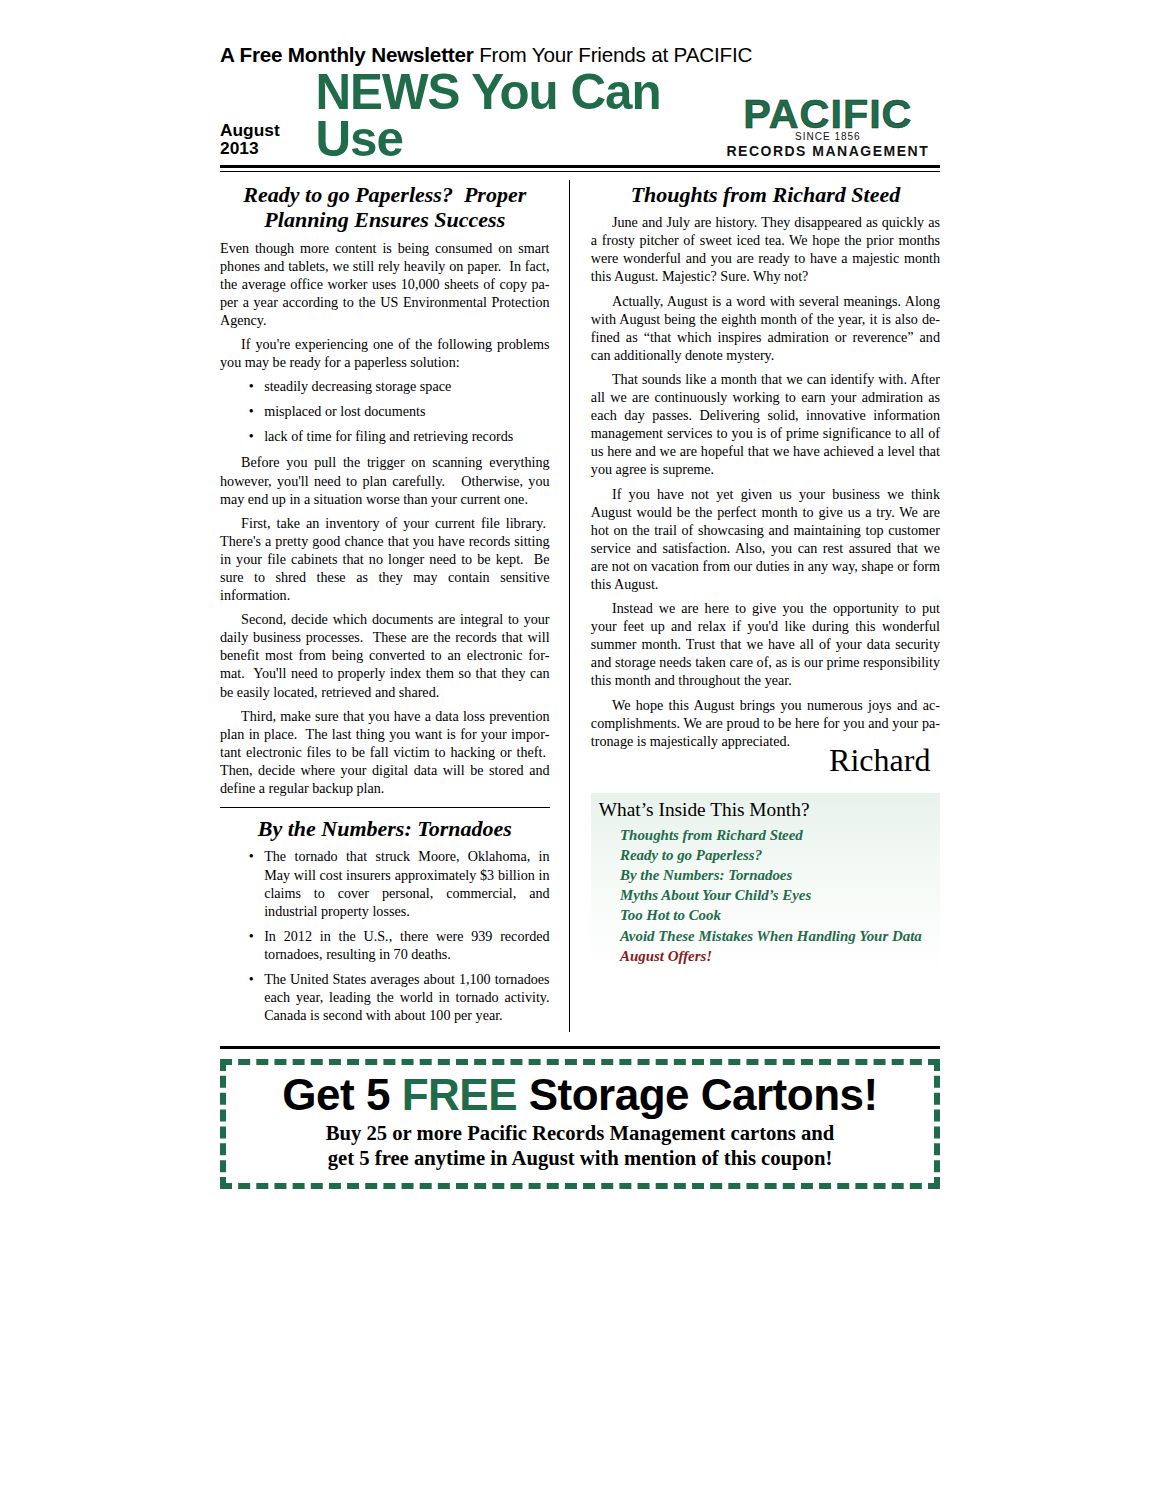A Free Monthly Newsletter From Your Friends at PACIFIC
August
2013
NEWS You Can Use
PACIFIC
SINCE 1856
RECORDS MANAGEMENT
Ready to go Paperless? Proper Planning Ensures Success
Even though more content is being consumed on smart phones and tablets, we still rely heavily on paper. In fact, the average office worker uses 10,000 sheets of copy paper a year according to the US Environmental Protection Agency.
If you're experiencing one of the following problems you may be ready for a paperless solution:
steadily decreasing storage space
misplaced or lost documents
lack of time for filing and retrieving records
Before you pull the trigger on scanning everything however, you'll need to plan carefully. Otherwise, you may end up in a situation worse than your current one.
First, take an inventory of your current file library. There's a pretty good chance that you have records sitting in your file cabinets that no longer need to be kept. Be sure to shred these as they may contain sensitive information.
Second, decide which documents are integral to your daily business processes. These are the records that will benefit most from being converted to an electronic format. You'll need to properly index them so that they can be easily located, retrieved and shared.
Third, make sure that you have a data loss prevention plan in place. The last thing you want is for your important electronic files to be fall victim to hacking or theft. Then, decide where your digital data will be stored and define a regular backup plan.
By the Numbers: Tornadoes
The tornado that struck Moore, Oklahoma, in May will cost insurers approximately $3 billion in claims to cover personal, commercial, and industrial property losses.
In 2012 in the U.S., there were 939 recorded tornadoes, resulting in 70 deaths.
The United States averages about 1,100 tornadoes each year, leading the world in tornado activity. Canada is second with about 100 per year.
Thoughts from Richard Steed
June and July are history. They disappeared as quickly as a frosty pitcher of sweet iced tea. We hope the prior months were wonderful and you are ready to have a majestic month this August. Majestic? Sure. Why not?
Actually, August is a word with several meanings. Along with August being the eighth month of the year, it is also defined as “that which inspires admiration or reverence” and can additionally denote mystery.
That sounds like a month that we can identify with. After all we are continuously working to earn your admiration as each day passes. Delivering solid, innovative information management services to you is of prime significance to all of us here and we are hopeful that we have achieved a level that you agree is supreme.
If you have not yet given us your business we think August would be the perfect month to give us a try. We are hot on the trail of showcasing and maintaining top customer service and satisfaction. Also, you can rest assured that we are not on vacation from our duties in any way, shape or form this August.
Instead we are here to give you the opportunity to put your feet up and relax if you'd like during this wonderful summer month. Trust that we have all of your data security and storage needs taken care of, as is our prime responsibility this month and throughout the year.
We hope this August brings you numerous joys and accomplishments. We are proud to be here for you and your patronage is majestically appreciated.
Richard
What’s Inside This Month?
Thoughts from Richard Steed
Ready to go Paperless?
By the Numbers: Tornadoes
Myths About Your Child’s Eyes
Too Hot to Cook
Avoid These Mistakes When Handling Your Data
August Offers!
Get 5 FREE Storage Cartons!
Buy 25 or more Pacific Records Management cartons and
get 5 free anytime in August with mention of this coupon!